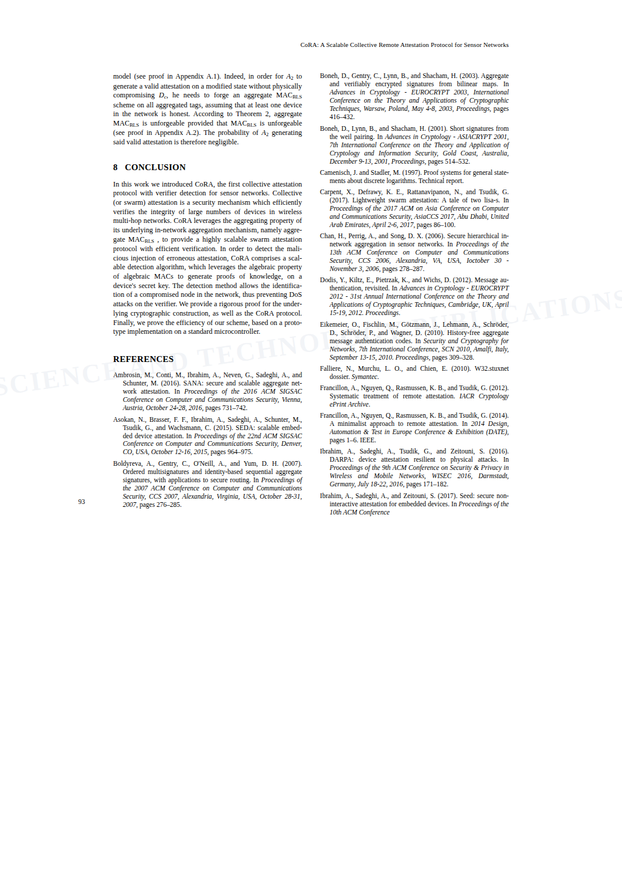SCIENCE AND TECHNOLOGY PUBLICATIONS
CoRA: A Scalable Collective Remote Attestation Protocol for Sensor Networks
model (see proof in Appendix A.1). Indeed, in order for A2 to generate a valid attestation on a modified state without physically compromising Dc, he needs to forge an aggregate MACBLS scheme on all aggregated tags, assuming that at least one device in the network is honest. According to Theorem 2, aggregate MACBLS is unforgeable provided that MACBLS is unforgeable (see proof in Appendix A.2). The probability of A2 generating said valid attestation is therefore negligible.
8 CONCLUSION
In this work we introduced CoRA, the first collective attestation protocol with verifier detection for sensor networks. Collective (or swarm) attestation is a security mechanism which efficiently verifies the integrity of large numbers of devices in wireless multi-hop networks. CoRA leverages the aggregating property of its underlying in-network aggregation mechanism, namely aggregate MACBLS , to provide a highly scalable swarm attestation protocol with efficient verification. In order to detect the malicious injection of erroneous attestation, CoRA comprises a scalable detection algorithm, which leverages the algebraic property of algebraic MACs to generate proofs of knowledge, on a device's secret key. The detection method allows the identification of a compromised node in the network, thus preventing DoS attacks on the verifier. We provide a rigorous proof for the underlying cryptographic construction, as well as the CoRA protocol. Finally, we prove the efficiency of our scheme, based on a prototype implementation on a standard microcontroller.
REFERENCES
Ambrosin, M., Conti, M., Ibrahim, A., Neven, G., Sadeghi, A., and Schunter, M. (2016). SANA: secure and scalable aggregate network attestation. In Proceedings of the 2016 ACM SIGSAC Conference on Computer and Communications Security, Vienna, Austria, October 24-28, 2016, pages 731–742.
Asokan, N., Brasser, F. F., Ibrahim, A., Sadeghi, A., Schunter, M., Tsudik, G., and Wachsmann, C. (2015). SEDA: scalable embedded device attestation. In Proceedings of the 22nd ACM SIGSAC Conference on Computer and Communications Security, Denver, CO, USA, October 12-16, 2015, pages 964–975.
Boldyreva, A., Gentry, C., O'Neill, A., and Yum, D. H. (2007). Ordered multisignatures and identity-based sequential aggregate signatures, with applications to secure routing. In Proceedings of the 2007 ACM Conference on Computer and Communications Security, CCS 2007, Alexandria, Virginia, USA, October 28-31, 2007, pages 276–285.
Boneh, D., Gentry, C., Lynn, B., and Shacham, H. (2003). Aggregate and verifiably encrypted signatures from bilinear maps. In Advances in Cryptology - EUROCRYPT 2003, International Conference on the Theory and Applications of Cryptographic Techniques, Warsaw, Poland, May 4-8, 2003, Proceedings, pages 416–432.
Boneh, D., Lynn, B., and Shacham, H. (2001). Short signatures from the weil pairing. In Advances in Cryptology - ASIACRYPT 2001, 7th International Conference on the Theory and Application of Cryptology and Information Security, Gold Coast, Australia, December 9-13, 2001, Proceedings, pages 514–532.
Camenisch, J. and Stadler, M. (1997). Proof systems for general statements about discrete logarithms. Technical report.
Carpent, X., Defrawy, K. E., Rattanavipanon, N., and Tsudik, G. (2017). Lightweight swarm attestation: A tale of two lisa-s. In Proceedings of the 2017 ACM on Asia Conference on Computer and Communications Security, AsiaCCS 2017, Abu Dhabi, United Arab Emirates, April 2-6, 2017, pages 86–100.
Chan, H., Perrig, A., and Song, D. X. (2006). Secure hierarchical in-network aggregation in sensor networks. In Proceedings of the 13th ACM Conference on Computer and Communications Security, CCS 2006, Alexandria, VA, USA, Ioctober 30 - November 3, 2006, pages 278–287.
Dodis, Y., Kiltz, E., Pietrzak, K., and Wichs, D. (2012). Message authentication, revisited. In Advances in Cryptology - EUROCRYPT 2012 - 31st Annual International Conference on the Theory and Applications of Cryptographic Techniques, Cambridge, UK, April 15-19, 2012. Proceedings.
Eikemeier, O., Fischlin, M., Götzmann, J., Lehmann, A., Schröder, D., Schröder, P., and Wagner, D. (2010). History-free aggregate message authentication codes. In Security and Cryptography for Networks, 7th International Conference, SCN 2010, Amalfi, Italy, September 13-15, 2010. Proceedings, pages 309–328.
Falliere, N., Murchu, L. O., and Chien, E. (2010). W32.stuxnet dossier. Symantec.
Francillon, A., Nguyen, Q., Rasmussen, K. B., and Tsudik, G. (2012). Systematic treatment of remote attestation. IACR Cryptology ePrint Archive.
Francillon, A., Nguyen, Q., Rasmussen, K. B., and Tsudik, G. (2014). A minimalist approach to remote attestation. In 2014 Design, Automation & Test in Europe Conference & Exhibition (DATE), pages 1–6. IEEE.
Ibrahim, A., Sadeghi, A., Tsudik, G., and Zeitouni, S. (2016). DARPA: device attestation resilient to physical attacks. In Proceedings of the 9th ACM Conference on Security & Privacy in Wireless and Mobile Networks, WISEC 2016, Darmstadt, Germany, July 18-22, 2016, pages 171–182.
Ibrahim, A., Sadeghi, A., and Zeitouni, S. (2017). Seed: secure non-interactive attestation for embedded devices. In Proceedings of the 10th ACM Conference
93